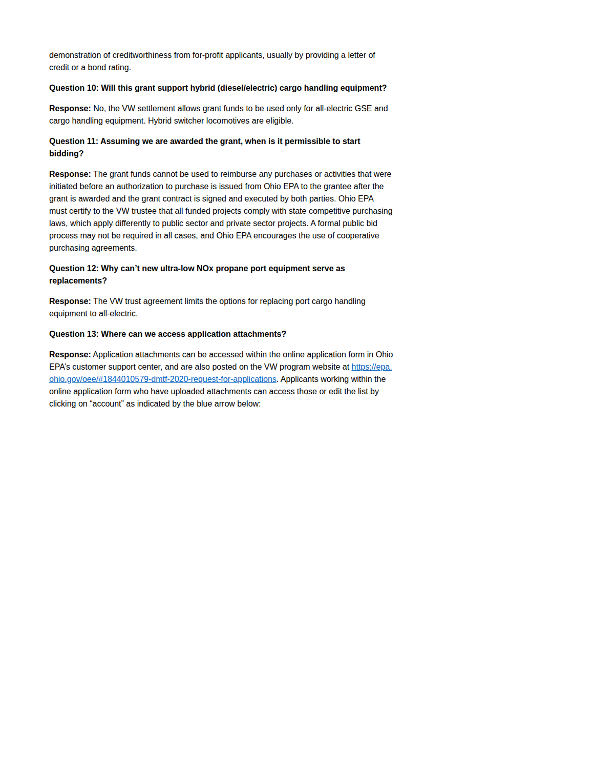demonstration of creditworthiness from for-profit applicants, usually by providing a letter of credit or a bond rating.
Question 10: Will this grant support hybrid (diesel/electric) cargo handling equipment?
Response: No, the VW settlement allows grant funds to be used only for all-electric GSE and cargo handling equipment. Hybrid switcher locomotives are eligible.
Question 11: Assuming we are awarded the grant, when is it permissible to start bidding?
Response: The grant funds cannot be used to reimburse any purchases or activities that were initiated before an authorization to purchase is issued from Ohio EPA to the grantee after the grant is awarded and the grant contract is signed and executed by both parties. Ohio EPA must certify to the VW trustee that all funded projects comply with state competitive purchasing laws, which apply differently to public sector and private sector projects. A formal public bid process may not be required in all cases, and Ohio EPA encourages the use of cooperative purchasing agreements.
Question 12: Why can’t new ultra-low NOx propane port equipment serve as replacements?
Response: The VW trust agreement limits the options for replacing port cargo handling equipment to all-electric.
Question 13: Where can we access application attachments?
Response: Application attachments can be accessed within the online application form in Ohio EPA’s customer support center, and are also posted on the VW program website at https://epa.ohio.gov/oee/#1844010579-dmtf-2020-request-for-applications. Applicants working within the online application form who have uploaded attachments can access those or edit the list by clicking on “account” as indicated by the blue arrow below: